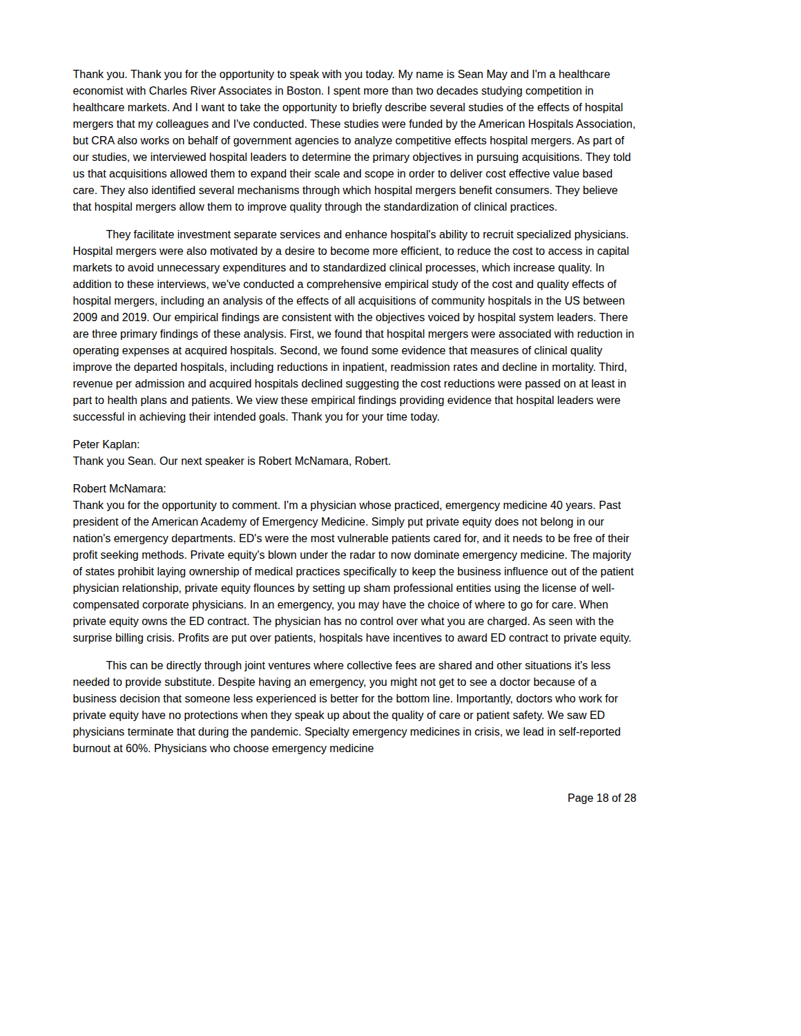Thank you. Thank you for the opportunity to speak with you today. My name is Sean May and I'm a healthcare economist with Charles River Associates in Boston. I spent more than two decades studying competition in healthcare markets. And I want to take the opportunity to briefly describe several studies of the effects of hospital mergers that my colleagues and I've conducted. These studies were funded by the American Hospitals Association, but CRA also works on behalf of government agencies to analyze competitive effects hospital mergers. As part of our studies, we interviewed hospital leaders to determine the primary objectives in pursuing acquisitions. They told us that acquisitions allowed them to expand their scale and scope in order to deliver cost effective value based care. They also identified several mechanisms through which hospital mergers benefit consumers. They believe that hospital mergers allow them to improve quality through the standardization of clinical practices.
They facilitate investment separate services and enhance hospital's ability to recruit specialized physicians. Hospital mergers were also motivated by a desire to become more efficient, to reduce the cost to access in capital markets to avoid unnecessary expenditures and to standardized clinical processes, which increase quality. In addition to these interviews, we've conducted a comprehensive empirical study of the cost and quality effects of hospital mergers, including an analysis of the effects of all acquisitions of community hospitals in the US between 2009 and 2019. Our empirical findings are consistent with the objectives voiced by hospital system leaders. There are three primary findings of these analysis. First, we found that hospital mergers were associated with reduction in operating expenses at acquired hospitals. Second, we found some evidence that measures of clinical quality improve the departed hospitals, including reductions in inpatient, readmission rates and decline in mortality. Third, revenue per admission and acquired hospitals declined suggesting the cost reductions were passed on at least in part to health plans and patients. We view these empirical findings providing evidence that hospital leaders were successful in achieving their intended goals. Thank you for your time today.
Peter Kaplan:
Thank you Sean. Our next speaker is Robert McNamara, Robert.
Robert McNamara:
Thank you for the opportunity to comment. I'm a physician whose practiced, emergency medicine 40 years. Past president of the American Academy of Emergency Medicine. Simply put private equity does not belong in our nation's emergency departments. ED's were the most vulnerable patients cared for, and it needs to be free of their profit seeking methods. Private equity's blown under the radar to now dominate emergency medicine. The majority of states prohibit laying ownership of medical practices specifically to keep the business influence out of the patient physician relationship, private equity flounces by setting up sham professional entities using the license of well-compensated corporate physicians. In an emergency, you may have the choice of where to go for care. When private equity owns the ED contract. The physician has no control over what you are charged. As seen with the surprise billing crisis. Profits are put over patients, hospitals have incentives to award ED contract to private equity.
This can be directly through joint ventures where collective fees are shared and other situations it's less needed to provide substitute. Despite having an emergency, you might not get to see a doctor because of a business decision that someone less experienced is better for the bottom line. Importantly, doctors who work for private equity have no protections when they speak up about the quality of care or patient safety. We saw ED physicians terminate that during the pandemic. Specialty emergency medicines in crisis, we lead in self-reported burnout at 60%. Physicians who choose emergency medicine
Page 18 of 28